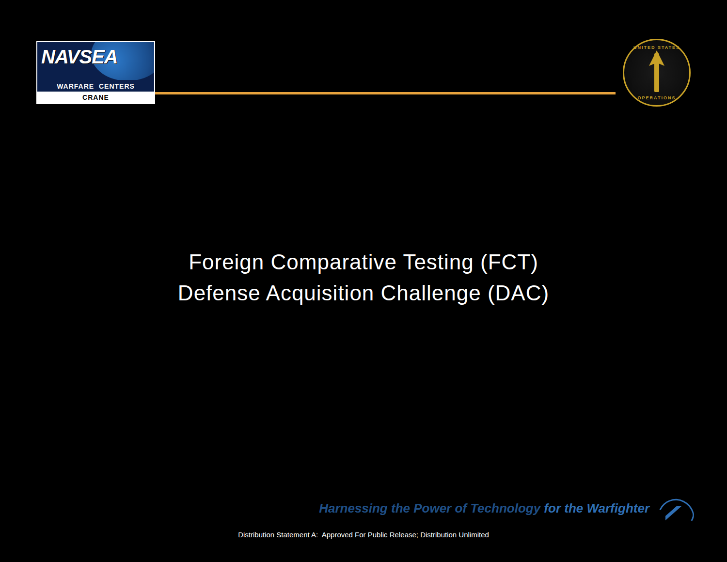NAVSEA
WARFARE CENTERS
CRANE
UNITED STATES
OPERATIONS
Foreign Comparative Testing (FCT)
Defense Acquisition Challenge (DAC)
Harnessing the Power of Technology for the Warfighter
Distribution Statement A: Approved For Public Release; Distribution Unlimited